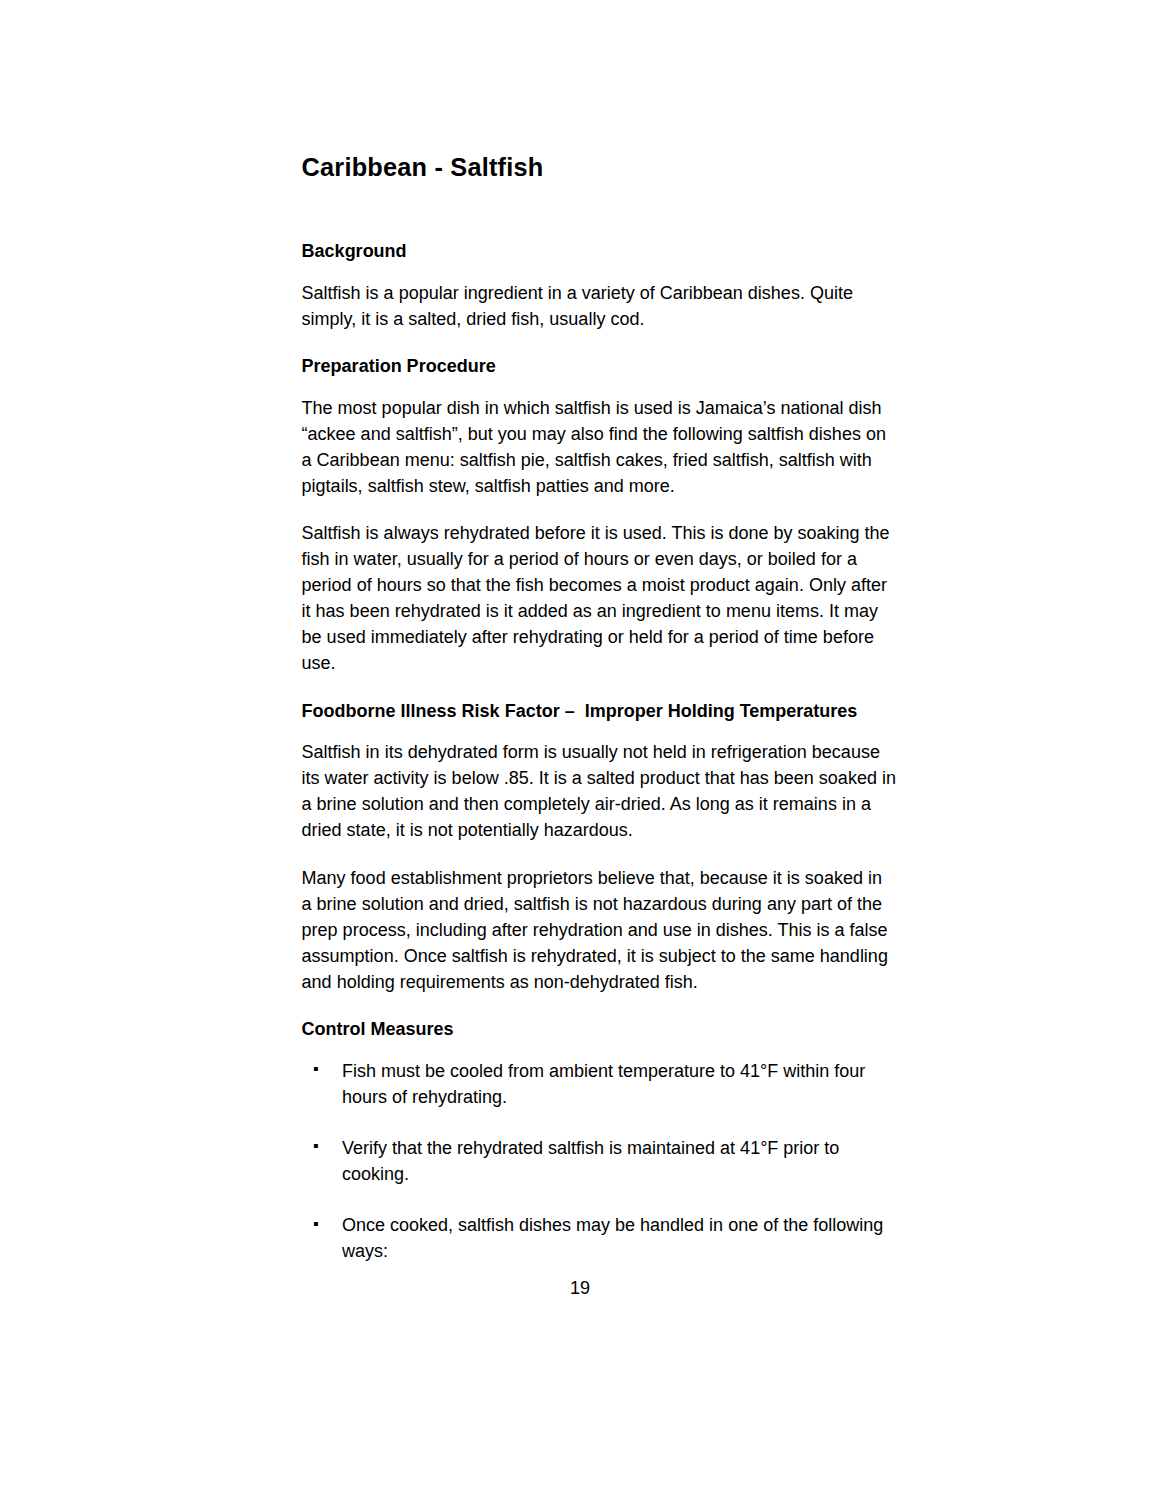Caribbean - Saltfish
Background
Saltfish is a popular ingredient in a variety of Caribbean dishes. Quite simply, it is a salted, dried fish, usually cod.
Preparation Procedure
The most popular dish in which saltfish is used is Jamaica’s national dish “ackee and saltfish”, but you may also find the following saltfish dishes on a Caribbean menu: saltfish pie, saltfish cakes, fried saltfish, saltfish with pigtails, saltfish stew, saltfish patties and more.
Saltfish is always rehydrated before it is used. This is done by soaking the fish in water, usually for a period of hours or even days, or boiled for a period of hours so that the fish becomes a moist product again. Only after it has been rehydrated is it added as an ingredient to menu items. It may be used immediately after rehydrating or held for a period of time before use.
Foodborne Illness Risk Factor – Improper Holding Temperatures
Saltfish in its dehydrated form is usually not held in refrigeration because its water activity is below .85. It is a salted product that has been soaked in a brine solution and then completely air-dried. As long as it remains in a dried state, it is not potentially hazardous.
Many food establishment proprietors believe that, because it is soaked in a brine solution and dried, saltfish is not hazardous during any part of the prep process, including after rehydration and use in dishes. This is a false assumption. Once saltfish is rehydrated, it is subject to the same handling and holding requirements as non-dehydrated fish.
Control Measures
Fish must be cooled from ambient temperature to 41°F within four hours of rehydrating.
Verify that the rehydrated saltfish is maintained at 41°F prior to cooking.
Once cooked, saltfish dishes may be handled in one of the following ways:
19